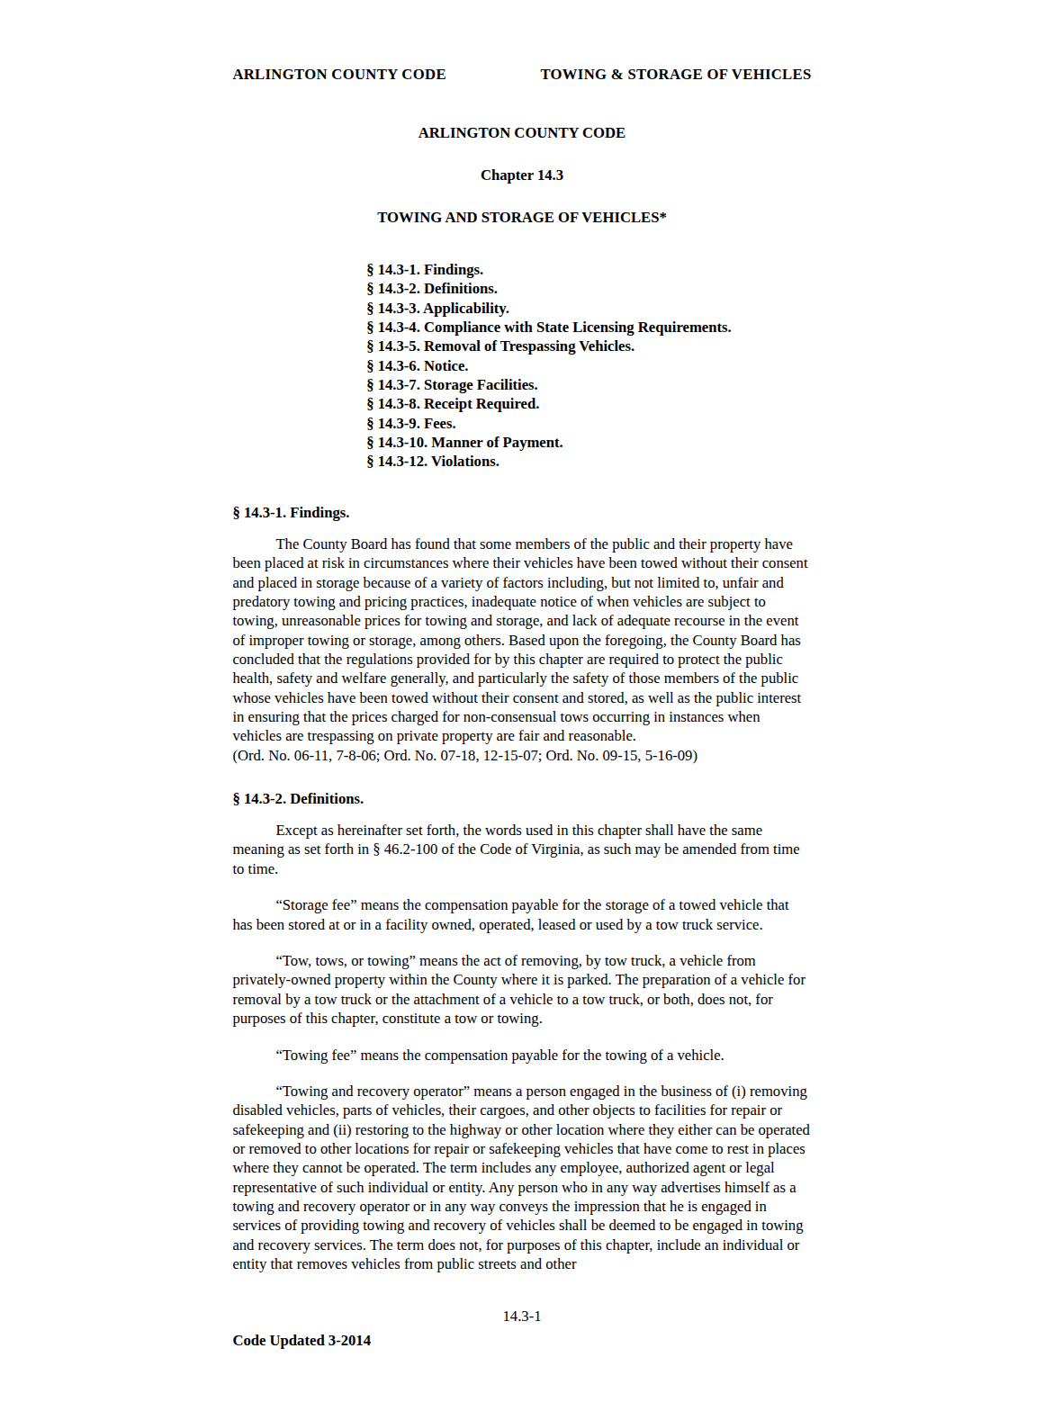ARLINGTON COUNTY CODE TOWING & STORAGE OF VEHICLES
ARLINGTON COUNTY CODE
Chapter 14.3
TOWING AND STORAGE OF VEHICLES*
§ 14.3-1. Findings.
§ 14.3-2. Definitions.
§ 14.3-3. Applicability.
§ 14.3-4. Compliance with State Licensing Requirements.
§ 14.3-5. Removal of Trespassing Vehicles.
§ 14.3-6. Notice.
§ 14.3-7. Storage Facilities.
§ 14.3-8. Receipt Required.
§ 14.3-9. Fees.
§ 14.3-10. Manner of Payment.
§ 14.3-12. Violations.
§ 14.3-1. Findings.
The County Board has found that some members of the public and their property have been placed at risk in circumstances where their vehicles have been towed without their consent and placed in storage because of a variety of factors including, but not limited to, unfair and predatory towing and pricing practices, inadequate notice of when vehicles are subject to towing, unreasonable prices for towing and storage, and lack of adequate recourse in the event of improper towing or storage, among others. Based upon the foregoing, the County Board has concluded that the regulations provided for by this chapter are required to protect the public health, safety and welfare generally, and particularly the safety of those members of the public whose vehicles have been towed without their consent and stored, as well as the public interest in ensuring that the prices charged for non-consensual tows occurring in instances when vehicles are trespassing on private property are fair and reasonable.
(Ord. No. 06-11, 7-8-06; Ord. No. 07-18, 12-15-07; Ord. No. 09-15, 5-16-09)
§ 14.3-2. Definitions.
Except as hereinafter set forth, the words used in this chapter shall have the same meaning as set forth in § 46.2-100 of the Code of Virginia, as such may be amended from time to time.
“Storage fee” means the compensation payable for the storage of a towed vehicle that has been stored at or in a facility owned, operated, leased or used by a tow truck service.
“Tow, tows, or towing” means the act of removing, by tow truck, a vehicle from privately-owned property within the County where it is parked. The preparation of a vehicle for removal by a tow truck or the attachment of a vehicle to a tow truck, or both, does not, for purposes of this chapter, constitute a tow or towing.
“Towing fee” means the compensation payable for the towing of a vehicle.
“Towing and recovery operator” means a person engaged in the business of (i) removing disabled vehicles, parts of vehicles, their cargoes, and other objects to facilities for repair or safekeeping and (ii) restoring to the highway or other location where they either can be operated or removed to other locations for repair or safekeeping vehicles that have come to rest in places where they cannot be operated. The term includes any employee, authorized agent or legal representative of such individual or entity. Any person who in any way advertises himself as a towing and recovery operator or in any way conveys the impression that he is engaged in services of providing towing and recovery of vehicles shall be deemed to be engaged in towing and recovery services. The term does not, for purposes of this chapter, include an individual or entity that removes vehicles from public streets and other
14.3-1
Code Updated 3-2014